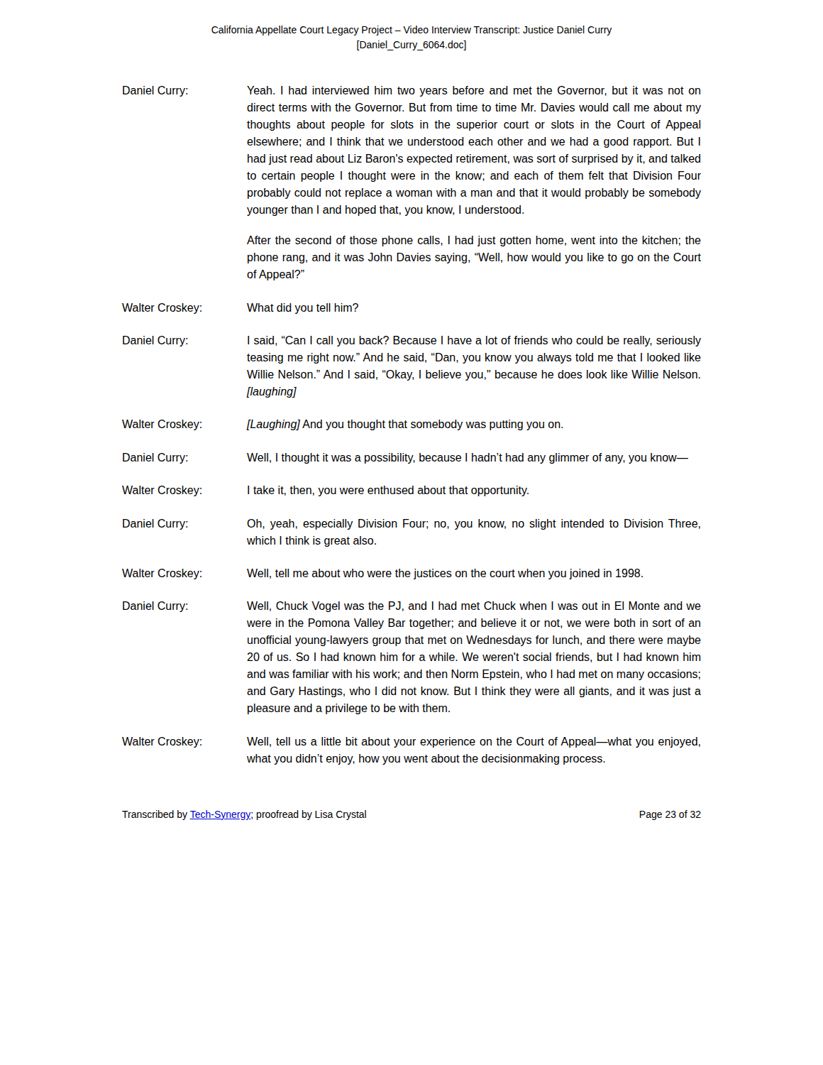California Appellate Court Legacy Project – Video Interview Transcript: Justice Daniel Curry
[Daniel_Curry_6064.doc]
Daniel Curry:
Yeah. I had interviewed him two years before and met the Governor, but it was not on direct terms with the Governor. But from time to time Mr. Davies would call me about my thoughts about people for slots in the superior court or slots in the Court of Appeal elsewhere; and I think that we understood each other and we had a good rapport. But I had just read about Liz Baron's expected retirement, was sort of surprised by it, and talked to certain people I thought were in the know; and each of them felt that Division Four probably could not replace a woman with a man and that it would probably be somebody younger than I and hoped that, you know, I understood.
After the second of those phone calls, I had just gotten home, went into the kitchen; the phone rang, and it was John Davies saying, “Well, how would you like to go on the Court of Appeal?”
Walter Croskey:
What did you tell him?
Daniel Curry:
I said, “Can I call you back? Because I have a lot of friends who could be really, seriously teasing me right now.” And he said, “Dan, you know you always told me that I looked like Willie Nelson.” And I said, “Okay, I believe you," because he does look like Willie Nelson. [laughing]
Walter Croskey:
[Laughing] And you thought that somebody was putting you on.
Daniel Curry:
Well, I thought it was a possibility, because I hadn’t had any glimmer of any, you know—
Walter Croskey:
I take it, then, you were enthused about that opportunity.
Daniel Curry:
Oh, yeah, especially Division Four; no, you know, no slight intended to Division Three, which I think is great also.
Walter Croskey:
Well, tell me about who were the justices on the court when you joined in 1998.
Daniel Curry:
Well, Chuck Vogel was the PJ, and I had met Chuck when I was out in El Monte and we were in the Pomona Valley Bar together; and believe it or not, we were both in sort of an unofficial young-lawyers group that met on Wednesdays for lunch, and there were maybe 20 of us. So I had known him for a while. We weren't social friends, but I had known him and was familiar with his work; and then Norm Epstein, who I had met on many occasions; and Gary Hastings, who I did not know. But I think they were all giants, and it was just a pleasure and a privilege to be with them.
Walter Croskey:
Well, tell us a little bit about your experience on the Court of Appeal—what you enjoyed, what you didn’t enjoy, how you went about the decisionmaking process.
Transcribed by Tech-Synergy; proofread by Lisa Crystal Page 23 of 32